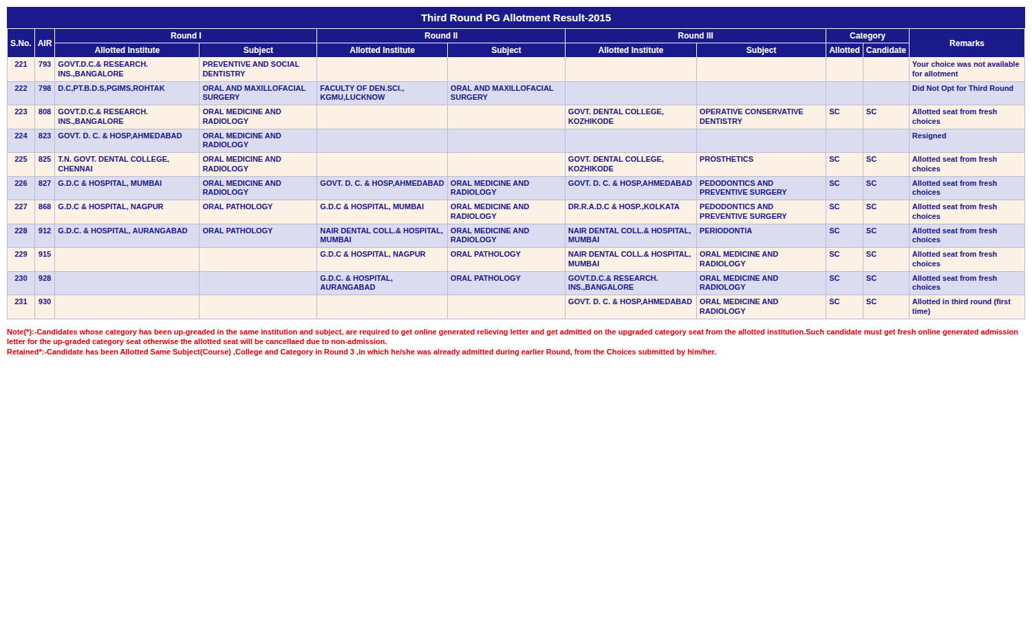Third Round PG Allotment Result-2015
| S.No. | AIR | Round I | Round II | Round III | Category | Remarks |
| --- | --- | --- | --- | --- | --- | --- |
| Allotted Institute | Subject | Allotted Institute | Subject | Allotted Institute | Subject | Allotted | Candidate |
| 221 | 793 | GOVT.D.C.& RESEARCH. INS.,BANGALORE | PREVENTIVE AND SOCIAL DENTISTRY | | | | | | | Your choice was not available for allotment |
| 222 | 798 | D.C,PT.B.D.S,PGIMS,ROHTAK | ORAL AND MAXILLOFACIAL SURGERY | FACULTY OF DEN.SCI., KGMU,LUCKNOW | ORAL AND MAXILLOFACIAL SURGERY | | | | | Did Not Opt for Third Round |
| 223 | 808 | GOVT.D.C.& RESEARCH. INS.,BANGALORE | ORAL MEDICINE AND RADIOLOGY | | | GOVT. DENTAL COLLEGE, KOZHIKODE | OPERATIVE CONSERVATIVE DENTISTRY | SC | SC | Allotted seat from fresh choices |
| 224 | 823 | GOVT. D. C. & HOSP,AHMEDABAD | ORAL MEDICINE AND RADIOLOGY | | | | | | | Resigned |
| 225 | 825 | T.N. GOVT. DENTAL COLLEGE, CHENNAI | ORAL MEDICINE AND RADIOLOGY | | | GOVT. DENTAL COLLEGE, KOZHIKODE | PROSTHETICS | SC | SC | Allotted seat from fresh choices |
| 226 | 827 | G.D.C & HOSPITAL, MUMBAI | ORAL MEDICINE AND RADIOLOGY | GOVT. D. C. & HOSP,AHMEDABAD | ORAL MEDICINE AND RADIOLOGY | GOVT. D. C. & HOSP,AHMEDABAD | PEDODONTICS AND PREVENTIVE SURGERY | SC | SC | Allotted seat from fresh choices |
| 227 | 868 | G.D.C & HOSPITAL, NAGPUR | ORAL PATHOLOGY | G.D.C & HOSPITAL, MUMBAI | ORAL MEDICINE AND RADIOLOGY | DR.R.A.D.C & HOSP.,KOLKATA | PEDODONTICS AND PREVENTIVE SURGERY | SC | SC | Allotted seat from fresh choices |
| 228 | 912 | G.D.C. & HOSPITAL, AURANGABAD | ORAL PATHOLOGY | NAIR DENTAL COLL.& HOSPITAL, MUMBAI | ORAL MEDICINE AND RADIOLOGY | NAIR DENTAL COLL.& HOSPITAL, MUMBAI | PERIODONTIA | SC | SC | Allotted seat from fresh choices |
| 229 | 915 | | | G.D.C & HOSPITAL, NAGPUR | ORAL PATHOLOGY | NAIR DENTAL COLL.& HOSPITAL, MUMBAI | ORAL MEDICINE AND RADIOLOGY | SC | SC | Allotted seat from fresh choices |
| 230 | 928 | | | G.D.C. & HOSPITAL, AURANGABAD | ORAL PATHOLOGY | GOVT.D.C.& RESEARCH. INS.,BANGALORE | ORAL MEDICINE AND RADIOLOGY | SC | SC | Allotted seat from fresh choices |
| 231 | 930 | | | | | GOVT. D. C. & HOSP,AHMEDABAD | ORAL MEDICINE AND RADIOLOGY | SC | SC | Allotted in third round (first time) |
Note(*):-Candidates whose category has been up-greaded in the same institution and subject, are required to get online generated relieving letter and get admitted on the upgraded category seat from the allotted institution.Such candidate must get fresh online generated admission letter for the up-graded category seat otherwise the allotted seat will be cancellaed due to non-admission.
Retained*:-Candidate has been Allotted Same Subject(Course) ,College and Category in Round 3 ,in which he/she was already admitted during earlier Round, from the Choices submitted by him/her.